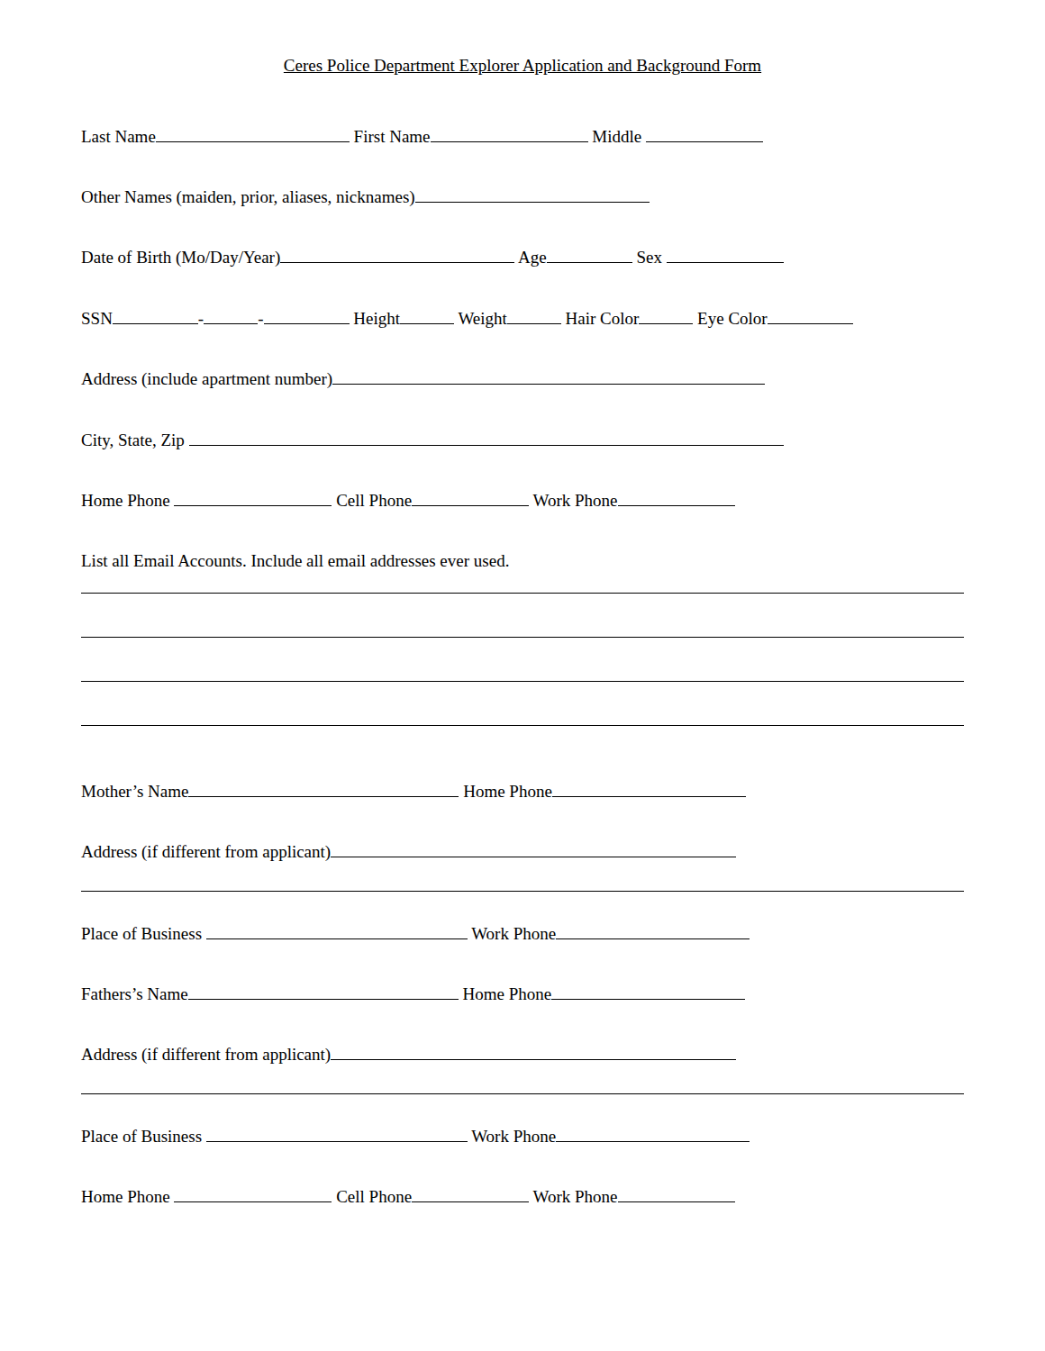Ceres Police Department Explorer Application and Background Form
Last Name First Name Middle
Other Names (maiden, prior, aliases, nicknames)
Date of Birth (Mo/Day/Year) Age Sex
SSN - - Height Weight Hair Color Eye Color
Address (include apartment number)
City, State, Zip
Home Phone Cell Phone Work Phone
List all Email Accounts. Include all email addresses ever used.
Mother’s Name Home Phone
Address (if different from applicant)
Place of Business Work Phone
Fathers’s Name Home Phone
Address (if different from applicant)
Place of Business Work Phone
Home Phone Cell Phone Work Phone